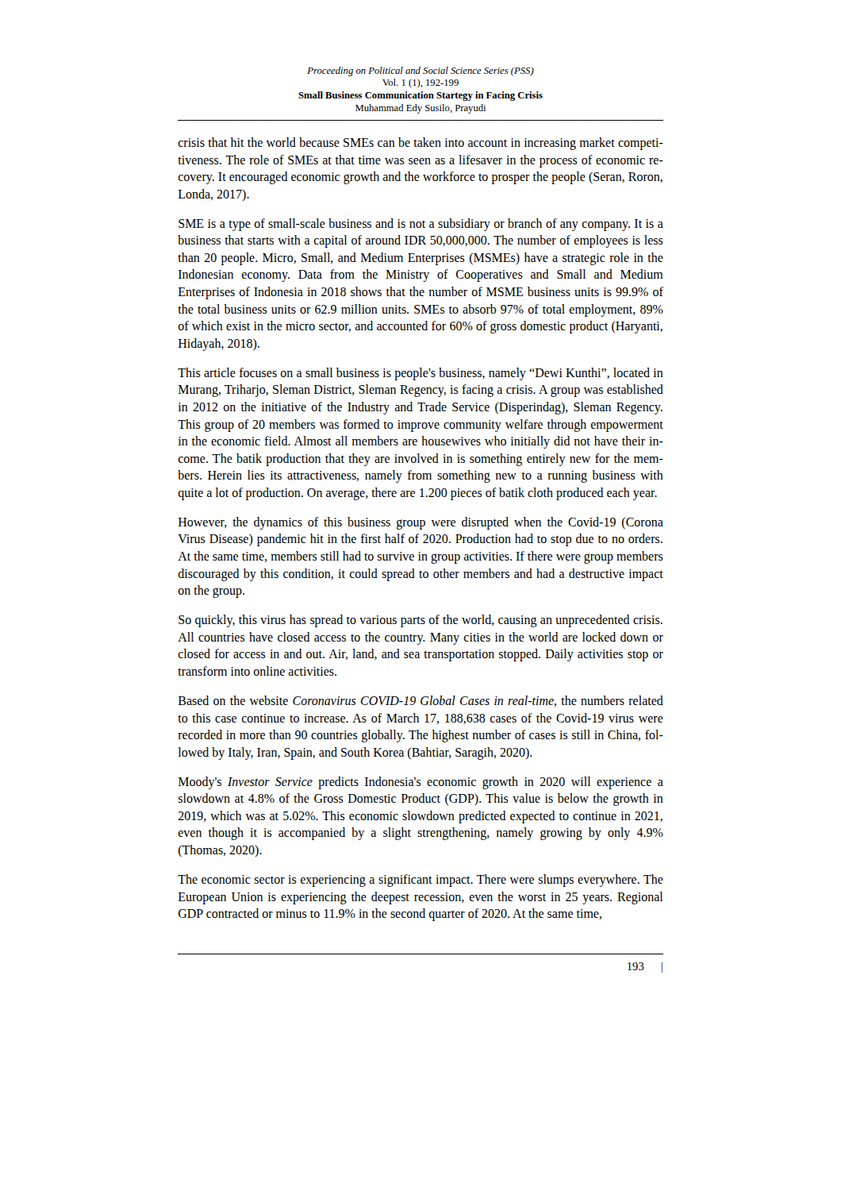Proceeding on Political and Social Science Series (PSS)
Vol. 1 (1), 192-199
Small Business Communication Startegy in Facing Crisis
Muhammad Edy Susilo, Prayudi
crisis that hit the world because SMEs can be taken into account in increasing market competitiveness. The role of SMEs at that time was seen as a lifesaver in the process of economic recovery. It encouraged economic growth and the workforce to prosper the people (Seran, Roron, Londa, 2017).
SME is a type of small-scale business and is not a subsidiary or branch of any company. It is a business that starts with a capital of around IDR 50,000,000. The number of employees is less than 20 people. Micro, Small, and Medium Enterprises (MSMEs) have a strategic role in the Indonesian economy. Data from the Ministry of Cooperatives and Small and Medium Enterprises of Indonesia in 2018 shows that the number of MSME business units is 99.9% of the total business units or 62.9 million units. SMEs to absorb 97% of total employment, 89% of which exist in the micro sector, and accounted for 60% of gross domestic product (Haryanti, Hidayah, 2018).
This article focuses on a small business is people's business, namely “Dewi Kunthi”, located in Murang, Triharjo, Sleman District, Sleman Regency, is facing a crisis. A group was established in 2012 on the initiative of the Industry and Trade Service (Disperindag), Sleman Regency. This group of 20 members was formed to improve community welfare through empowerment in the economic field. Almost all members are housewives who initially did not have their income. The batik production that they are involved in is something entirely new for the members. Herein lies its attractiveness, namely from something new to a running business with quite a lot of production. On average, there are 1.200 pieces of batik cloth produced each year.
However, the dynamics of this business group were disrupted when the Covid-19 (Corona Virus Disease) pandemic hit in the first half of 2020. Production had to stop due to no orders. At the same time, members still had to survive in group activities. If there were group members discouraged by this condition, it could spread to other members and had a destructive impact on the group.
So quickly, this virus has spread to various parts of the world, causing an unprecedented crisis. All countries have closed access to the country. Many cities in the world are locked down or closed for access in and out. Air, land, and sea transportation stopped. Daily activities stop or transform into online activities.
Based on the website Coronavirus COVID-19 Global Cases in real-time, the numbers related to this case continue to increase. As of March 17, 188,638 cases of the Covid-19 virus were recorded in more than 90 countries globally. The highest number of cases is still in China, followed by Italy, Iran, Spain, and South Korea (Bahtiar, Saragih, 2020).
Moody's Investor Service predicts Indonesia's economic growth in 2020 will experience a slowdown at 4.8% of the Gross Domestic Product (GDP). This value is below the growth in 2019, which was at 5.02%. This economic slowdown predicted expected to continue in 2021, even though it is accompanied by a slight strengthening, namely growing by only 4.9% (Thomas, 2020).
The economic sector is experiencing a significant impact. There were slumps everywhere. The European Union is experiencing the deepest recession, even the worst in 25 years. Regional GDP contracted or minus to 11.9% in the second quarter of 2020. At the same time,
193|